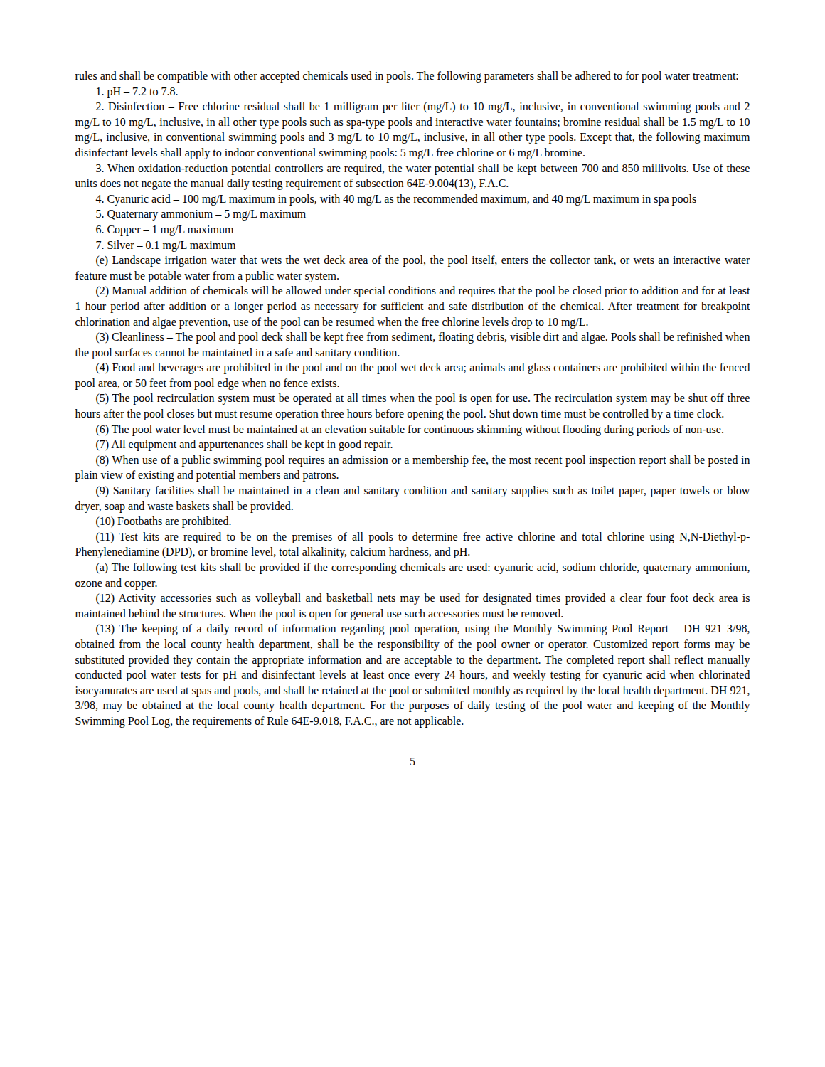rules and shall be compatible with other accepted chemicals used in pools. The following parameters shall be adhered to for pool water treatment:
1. pH – 7.2 to 7.8.
2. Disinfection – Free chlorine residual shall be 1 milligram per liter (mg/L) to 10 mg/L, inclusive, in conventional swimming pools and 2 mg/L to 10 mg/L, inclusive, in all other type pools such as spa-type pools and interactive water fountains; bromine residual shall be 1.5 mg/L to 10 mg/L, inclusive, in conventional swimming pools and 3 mg/L to 10 mg/L, inclusive, in all other type pools. Except that, the following maximum disinfectant levels shall apply to indoor conventional swimming pools: 5 mg/L free chlorine or 6 mg/L bromine.
3. When oxidation-reduction potential controllers are required, the water potential shall be kept between 700 and 850 millivolts. Use of these units does not negate the manual daily testing requirement of subsection 64E-9.004(13), F.A.C.
4. Cyanuric acid – 100 mg/L maximum in pools, with 40 mg/L as the recommended maximum, and 40 mg/L maximum in spa pools
5. Quaternary ammonium – 5 mg/L maximum
6. Copper – 1 mg/L maximum
7. Silver – 0.1 mg/L maximum
(e) Landscape irrigation water that wets the wet deck area of the pool, the pool itself, enters the collector tank, or wets an interactive water feature must be potable water from a public water system.
(2) Manual addition of chemicals will be allowed under special conditions and requires that the pool be closed prior to addition and for at least 1 hour period after addition or a longer period as necessary for sufficient and safe distribution of the chemical. After treatment for breakpoint chlorination and algae prevention, use of the pool can be resumed when the free chlorine levels drop to 10 mg/L.
(3) Cleanliness – The pool and pool deck shall be kept free from sediment, floating debris, visible dirt and algae. Pools shall be refinished when the pool surfaces cannot be maintained in a safe and sanitary condition.
(4) Food and beverages are prohibited in the pool and on the pool wet deck area; animals and glass containers are prohibited within the fenced pool area, or 50 feet from pool edge when no fence exists.
(5) The pool recirculation system must be operated at all times when the pool is open for use. The recirculation system may be shut off three hours after the pool closes but must resume operation three hours before opening the pool. Shut down time must be controlled by a time clock.
(6) The pool water level must be maintained at an elevation suitable for continuous skimming without flooding during periods of non-use.
(7) All equipment and appurtenances shall be kept in good repair.
(8) When use of a public swimming pool requires an admission or a membership fee, the most recent pool inspection report shall be posted in plain view of existing and potential members and patrons.
(9) Sanitary facilities shall be maintained in a clean and sanitary condition and sanitary supplies such as toilet paper, paper towels or blow dryer, soap and waste baskets shall be provided.
(10) Footbaths are prohibited.
(11) Test kits are required to be on the premises of all pools to determine free active chlorine and total chlorine using N,N-Diethyl-p-Phenylenediamine (DPD), or bromine level, total alkalinity, calcium hardness, and pH.
(a) The following test kits shall be provided if the corresponding chemicals are used: cyanuric acid, sodium chloride, quaternary ammonium, ozone and copper.
(12) Activity accessories such as volleyball and basketball nets may be used for designated times provided a clear four foot deck area is maintained behind the structures. When the pool is open for general use such accessories must be removed.
(13) The keeping of a daily record of information regarding pool operation, using the Monthly Swimming Pool Report – DH 921 3/98, obtained from the local county health department, shall be the responsibility of the pool owner or operator. Customized report forms may be substituted provided they contain the appropriate information and are acceptable to the department. The completed report shall reflect manually conducted pool water tests for pH and disinfectant levels at least once every 24 hours, and weekly testing for cyanuric acid when chlorinated isocyanurates are used at spas and pools, and shall be retained at the pool or submitted monthly as required by the local health department. DH 921, 3/98, may be obtained at the local county health department. For the purposes of daily testing of the pool water and keeping of the Monthly Swimming Pool Log, the requirements of Rule 64E-9.018, F.A.C., are not applicable.
5